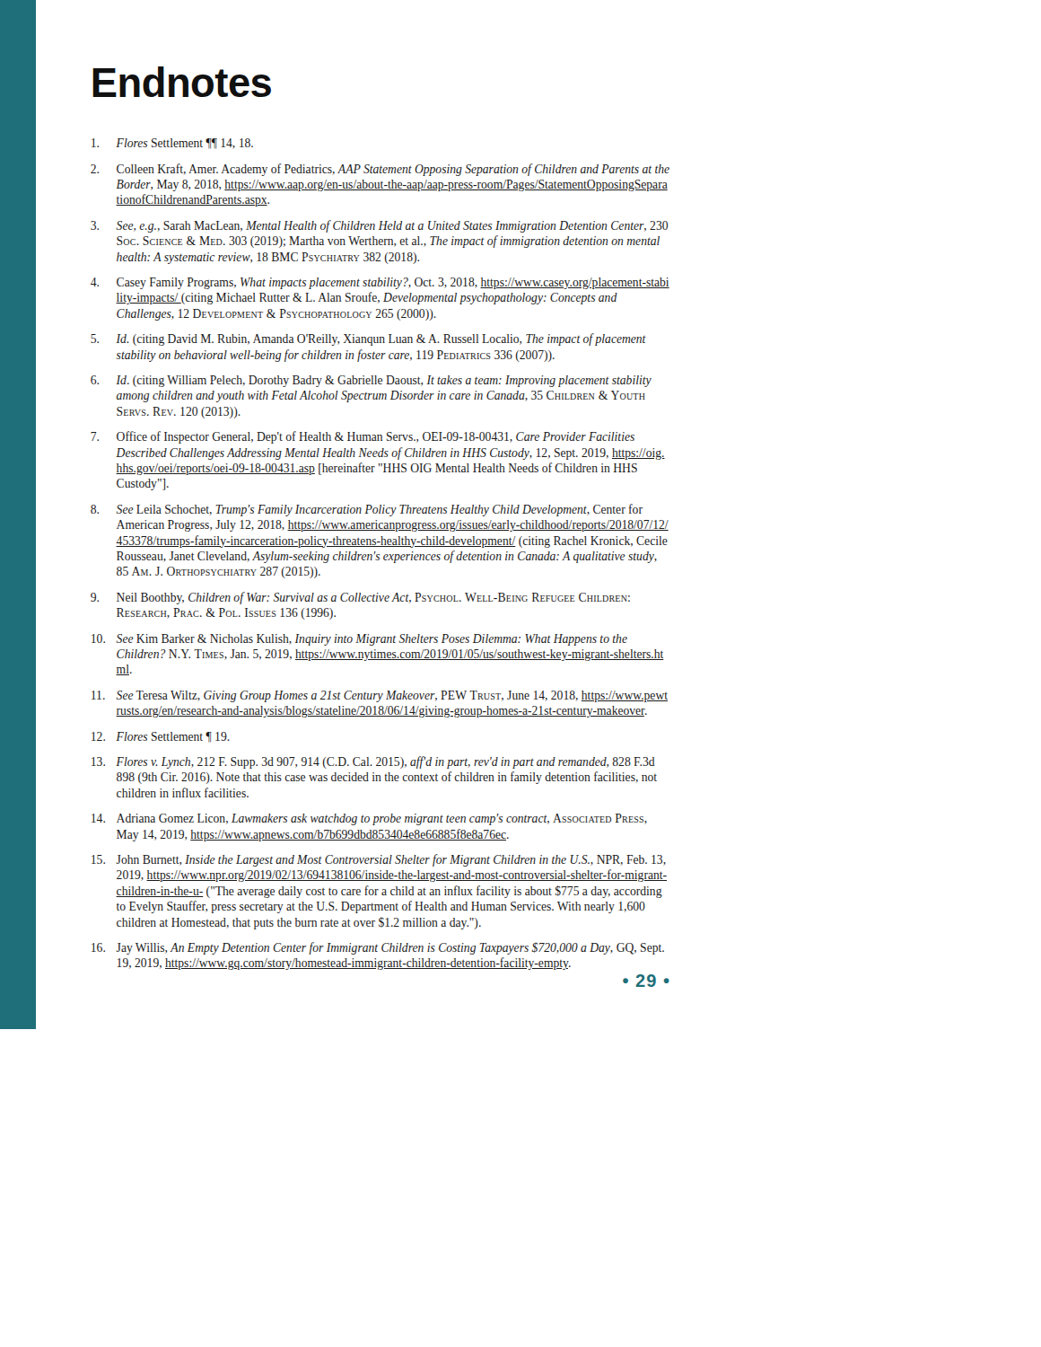Endnotes
1. Flores Settlement ¶¶ 14, 18.
2. Colleen Kraft, Amer. Academy of Pediatrics, AAP Statement Opposing Separation of Children and Parents at the Border, May 8, 2018, https://www.aap.org/en-us/about-the-aap/aap-press-room/Pag​es/StatementOpposingSeparationofChildrenandParents.aspx.
3. See, e.g., Sarah MacLean, Mental Health of Children Held at a United States Immigration Detention Center, 230 Soc. Science & Med. 303 (2019); Martha von Werthern, et al., The impact of immigration detention on mental health: A systematic review, 18 BMC Psychiatry 382 (2018).
4. Casey Family Programs, What impacts placement stability?, Oct. 3, 2018, https://www.casey.org/placement-stability-impacts/ (citing Michael Rutter & L. Alan Sroufe, Developmental psychopathology: Concepts and Challenges, 12 Development & Psychopathology 265 (2000)).
5. Id. (citing David M. Rubin, Amanda O'Reilly, Xianqun Luan & A. Russell Localio, The impact of placement stability on behavioral well-being for children in foster care, 119 Pediatrics 336 (2007)).
6. Id. (citing William Pelech, Dorothy Badry & Gabrielle Daoust, It takes a team: Improving placement stability among children and youth with Fetal Alcohol Spectrum Disorder in care in Canada, 35 Children & Youth Servs. Rev. 120 (2013)).
7. Office of Inspector General, Dep't of Health & Human Servs., OEI-09-18-00431, Care Provider Facilities Described Challenges Addressing Mental Health Needs of Children in HHS Custody, 12, Sept. 2019, https://oig.hhs.gov/oei/reports/oei-09-18-00431.asp [hereinafter "HHS OIG Mental Health Needs of Children in HHS Custody"].
8. See Leila Schochet, Trump's Family Incarceration Policy Threatens Healthy Child Development, Center for American Progress, July 12, 2018, https://www.americanprogress.org/issues/early-childhood/reports/2018/07/12/453378/trumps-family-incarceration-policy-threatens-healthy-child-development/ (citing Rachel Kronick, Cecile Rousseau, Janet Cleveland, Asylum-seeking children's experiences of detention in Canada: A qualitative study, 85 Am. J. Orthopsychiatry 287 (2015)).
9. Neil Boothby, Children of War: Survival as a Collective Act, Psychol. Well-Being Refugee Children: Research, Prac. & Pol. Issues 136 (1996).
10. See Kim Barker & Nicholas Kulish, Inquiry into Migrant Shelters Poses Dilemma: What Happens to the Children? N.Y. Times, Jan. 5, 2019, https://www.nytimes.com/2019/01/05/us/southwest-key-mi​grant-shelters.html.
11. See Teresa Wiltz, Giving Group Homes a 21st Century Makeover, PEW Trust, June 14, 2018, https://www.pewtrusts.org/en/research-and-analysis/blogs/stateline/2018/06/14/giving-group-homes-a-21st-century-makeover.
12. Flores Settlement ¶ 19.
13. Flores v. Lynch, 212 F. Supp. 3d 907, 914 (C.D. Cal. 2015), aff'd in part, rev'd in part and remanded, 828 F.3d 898 (9th Cir. 2016). Note that this case was decided in the context of children in family detention facilities, not children in influx facilities.
14. Adriana Gomez Licon, Lawmakers ask watchdog to probe migrant teen camp's contract, Associated Press, May 14, 2019, https://www.apnews.com/b7b699dbd853404e8e66885f8e8a76ec.
15. John Burnett, Inside the Largest and Most Controversial Shelter for Migrant Children in the U.S., NPR, Feb. 13, 2019, https://www.npr.org/2019/02/13/694138106/inside-the-largest-and-most-controversial-shelter-for-migrant-children-in-the-u- ("The average daily cost to care for a child at an influx facility is about $775 a day, according to Evelyn Stauffer, press secretary at the U.S. Department of Health and Human Services. With nearly 1,600 children at Homestead, that puts the burn rate at over $1.2 million a day.").
16. Jay Willis, An Empty Detention Center for Immigrant Children is Costing Taxpayers $720,000 a Day, GQ, Sept. 19, 2019, https://www.gq.com/story/homestead-immigrant-children-detention-facility-empty.
• 29 •